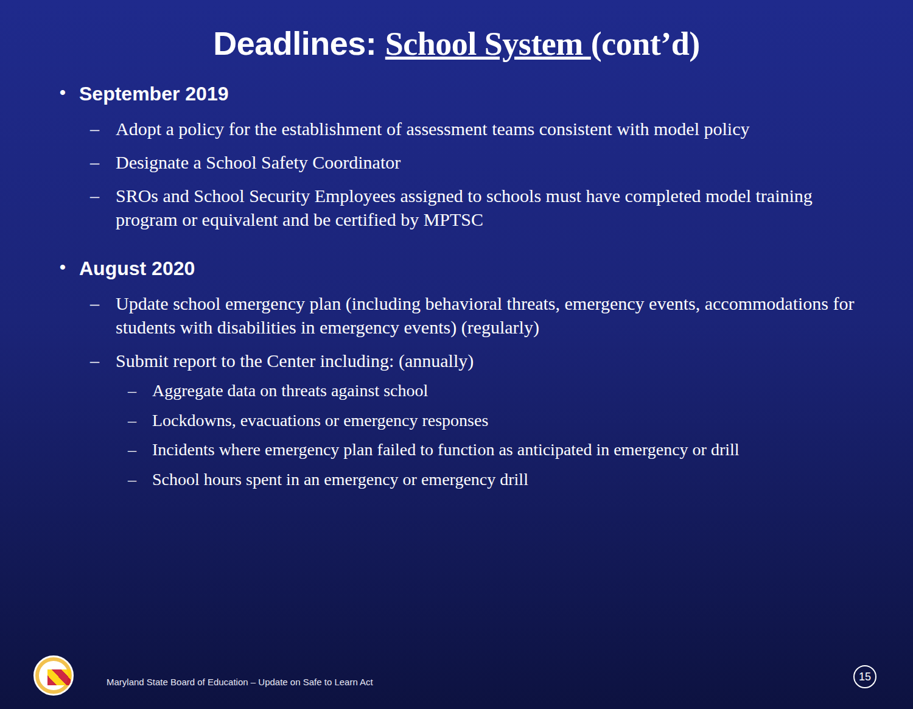Deadlines: School System (cont’d)
September 2019
Adopt a policy for the establishment of assessment teams consistent with model policy
Designate a School Safety Coordinator
SROs and School Security Employees assigned to schools must have completed model training program or equivalent and be certified by MPTSC
August 2020
Update school emergency plan (including behavioral threats, emergency events, accommodations for students with disabilities in emergency events) (regularly)
Submit report to the Center including: (annually)
Aggregate data on threats against school
Lockdowns, evacuations or emergency responses
Incidents where emergency plan failed to function as anticipated in emergency or drill
School hours spent in an emergency or emergency drill
Maryland State Board of Education – Update on Safe to Learn Act
15